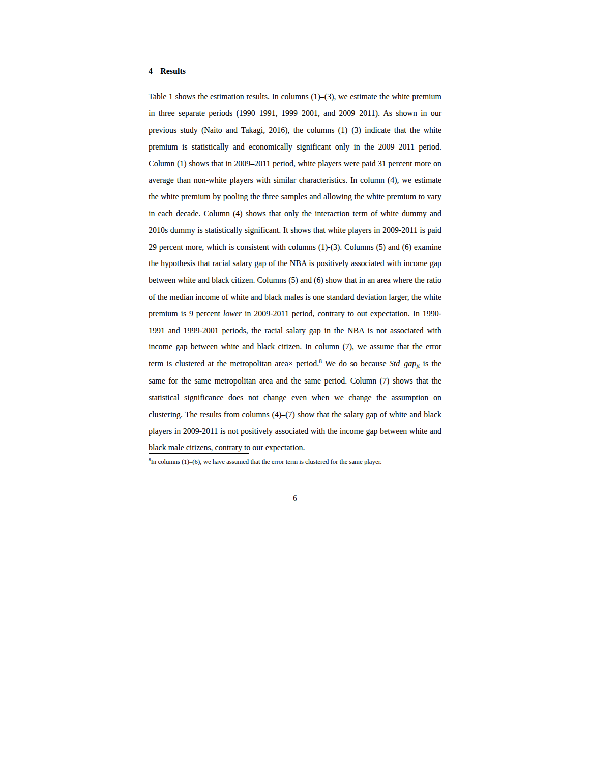4 Results
Table 1 shows the estimation results. In columns (1)–(3), we estimate the white premium in three separate periods (1990–1991, 1999–2001, and 2009–2011). As shown in our previous study (Naito and Takagi, 2016), the columns (1)–(3) indicate that the white premium is statistically and economically significant only in the 2009–2011 period. Column (1) shows that in 2009–2011 period, white players were paid 31 percent more on average than non-white players with similar characteristics. In column (4), we estimate the white premium by pooling the three samples and allowing the white premium to vary in each decade. Column (4) shows that only the interaction term of white dummy and 2010s dummy is statistically significant. It shows that white players in 2009-2011 is paid 29 percent more, which is consistent with columns (1)-(3). Columns (5) and (6) examine the hypothesis that racial salary gap of the NBA is positively associated with income gap between white and black citizen. Columns (5) and (6) show that in an area where the ratio of the median income of white and black males is one standard deviation larger, the white premium is 9 percent lower in 2009-2011 period, contrary to out expectation. In 1990-1991 and 1999-2001 periods, the racial salary gap in the NBA is not associated with income gap between white and black citizen. In column (7), we assume that the error term is clustered at the metropolitan area× period.8 We do so because Std_gapjt is the same for the same metropolitan area and the same period. Column (7) shows that the statistical significance does not change even when we change the assumption on clustering. The results from columns (4)–(7) show that the salary gap of white and black players in 2009-2011 is not positively associated with the income gap between white and black male citizens, contrary to our expectation.
8In columns (1)–(6), we have assumed that the error term is clustered for the same player.
6